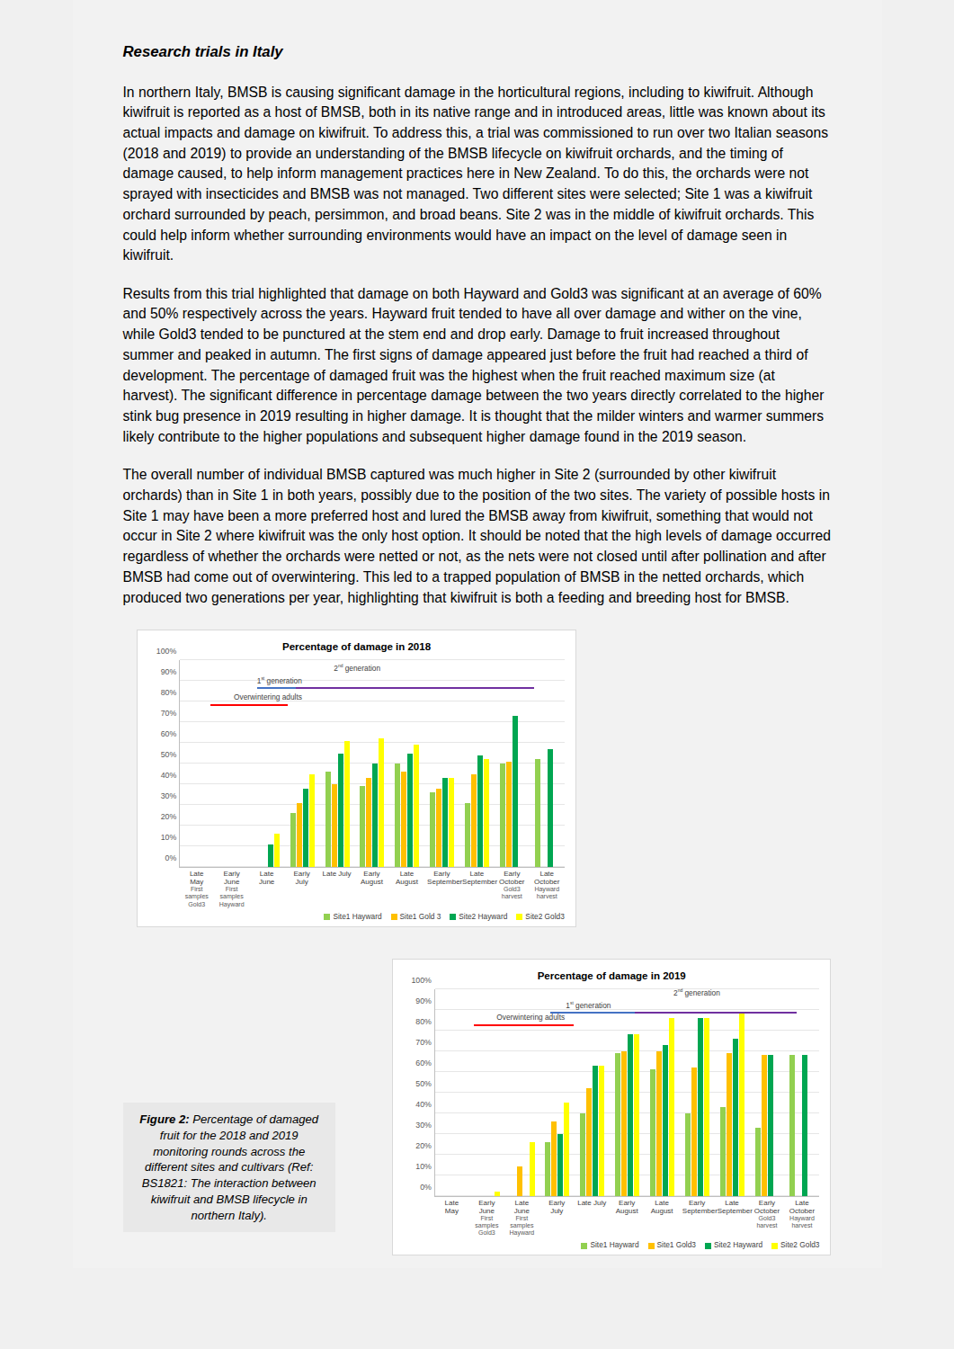Research trials in Italy
In northern Italy, BMSB is causing significant damage in the horticultural regions, including to kiwifruit. Although kiwifruit is reported as a host of BMSB, both in its native range and in introduced areas, little was known about its actual impacts and damage on kiwifruit. To address this, a trial was commissioned to run over two Italian seasons (2018 and 2019) to provide an understanding of the BMSB lifecycle on kiwifruit orchards, and the timing of damage caused, to help inform management practices here in New Zealand. To do this, the orchards were not sprayed with insecticides and BMSB was not managed. Two different sites were selected; Site 1 was a kiwifruit orchard surrounded by peach, persimmon, and broad beans. Site 2 was in the middle of kiwifruit orchards. This could help inform whether surrounding environments would have an impact on the level of damage seen in kiwifruit.
Results from this trial highlighted that damage on both Hayward and Gold3 was significant at an average of 60% and 50% respectively across the years. Hayward fruit tended to have all over damage and wither on the vine, while Gold3 tended to be punctured at the stem end and drop early. Damage to fruit increased throughout summer and peaked in autumn. The first signs of damage appeared just before the fruit had reached a third of development. The percentage of damaged fruit was the highest when the fruit reached maximum size (at harvest). The significant difference in percentage damage between the two years directly correlated to the higher stink bug presence in 2019 resulting in higher damage. It is thought that the milder winters and warmer summers likely contribute to the higher populations and subsequent higher damage found in the 2019 season.
The overall number of individual BMSB captured was much higher in Site 2 (surrounded by other kiwifruit orchards) than in Site 1 in both years, possibly due to the position of the two sites. The variety of possible hosts in Site 1 may have been a more preferred host and lured the BMSB away from kiwifruit, something that would not occur in Site 2 where kiwifruit was the only host option. It should be noted that the high levels of damage occurred regardless of whether the orchards were netted or not, as the nets were not closed until after pollination and after BMSB had come out of overwintering. This led to a trapped population of BMSB in the netted orchards, which produced two generations per year, highlighting that kiwifruit is both a feeding and breeding host for BMSB.
Percentage of damage in 2018
0%
10%
20%
30%
40%
50%
60%
70%
80%
90%
100%
Overwintering adults
1st generation
2nd generation
Late MayFirst samples Gold3
Early JuneFirst samples Hayward
Late June
Early July
Late July
Early August
Late August
Early September
Late September
Early OctoberGold3 harvest
Late OctoberHayward harvest
Site1 Hayward Site1 Gold 3 Site2 Hayward Site2 Gold3
Percentage of damage in 2019
0%
10%
20%
30%
40%
50%
60%
70%
80%
90%
100%
Overwintering adults
1st generation
2nd generation
Late May
Early JuneFirst samples Gold3
Late JuneFirst samples Hayward
Early July
Late July
Early August
Late August
Early September
Late September
Early OctoberGold3 harvest
Late OctoberHayward harvest
Site1 Hayward Site1 Gold3 Site2 Hayward Site2 Gold3
Figure 2: Percentage of damaged fruit for the 2018 and 2019 monitoring rounds across the different sites and cultivars (Ref: BS1821: The interaction between kiwifruit and BMSB lifecycle in northern Italy).